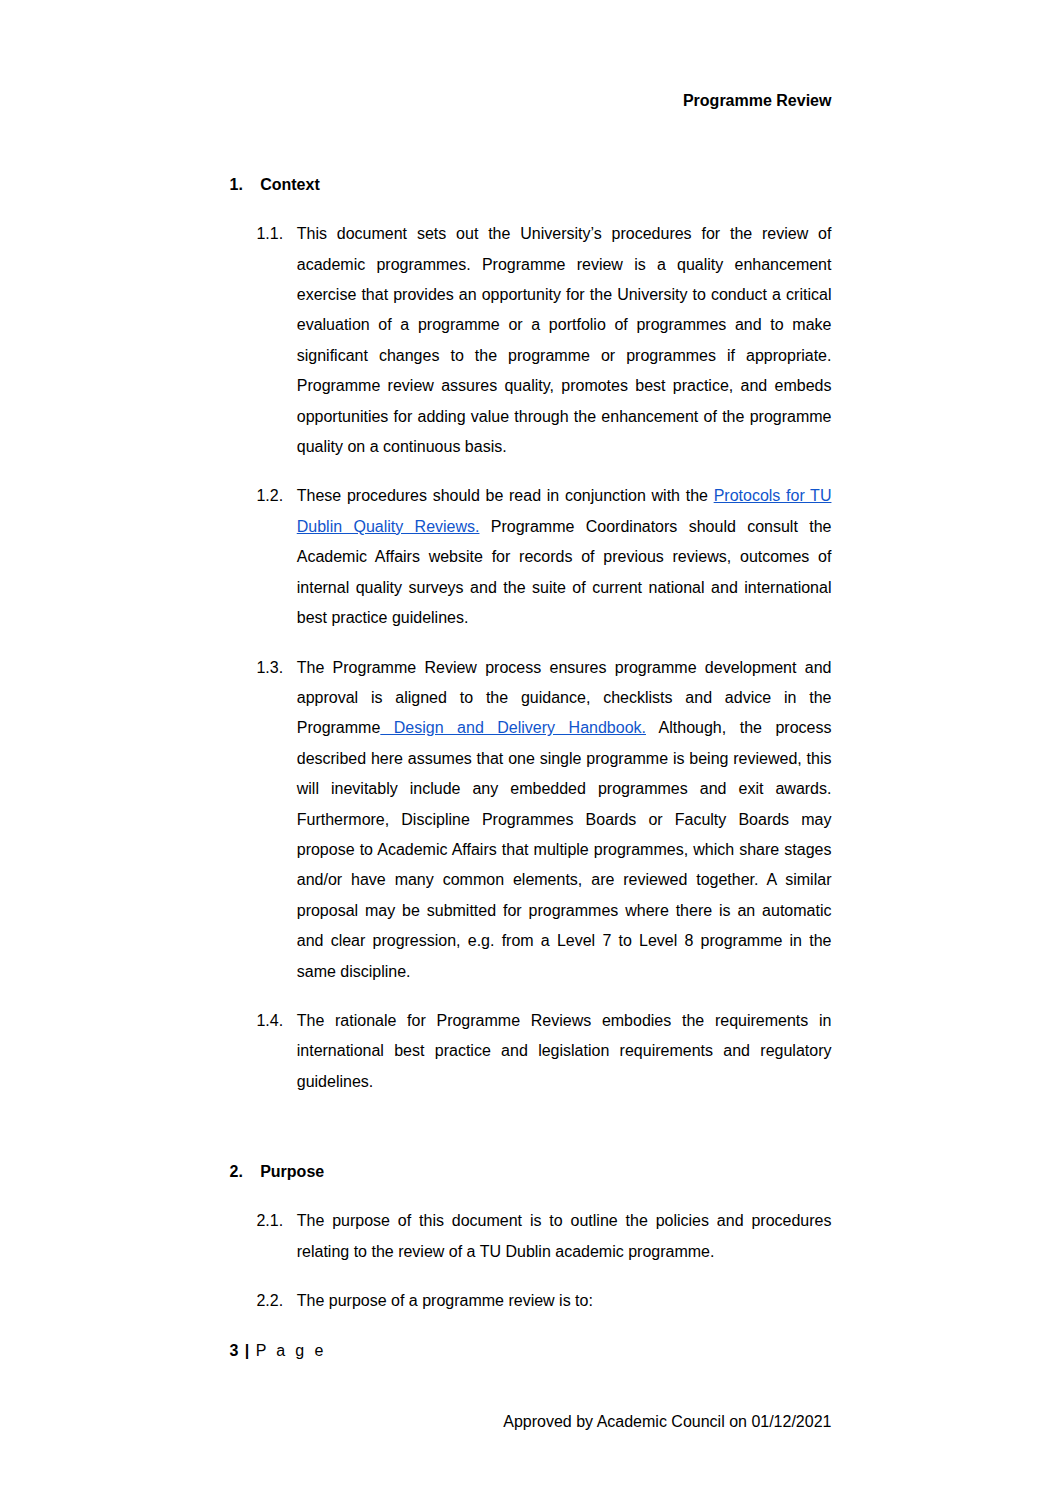Programme Review
1. Context
1.1. This document sets out the University’s procedures for the review of academic programmes. Programme review is a quality enhancement exercise that provides an opportunity for the University to conduct a critical evaluation of a programme or a portfolio of programmes and to make significant changes to the programme or programmes if appropriate. Programme review assures quality, promotes best practice, and embeds opportunities for adding value through the enhancement of the programme quality on a continuous basis.
1.2. These procedures should be read in conjunction with the Protocols for TU Dublin Quality Reviews. Programme Coordinators should consult the Academic Affairs website for records of previous reviews, outcomes of internal quality surveys and the suite of current national and international best practice guidelines.
1.3. The Programme Review process ensures programme development and approval is aligned to the guidance, checklists and advice in the Programme Design and Delivery Handbook. Although, the process described here assumes that one single programme is being reviewed, this will inevitably include any embedded programmes and exit awards. Furthermore, Discipline Programmes Boards or Faculty Boards may propose to Academic Affairs that multiple programmes, which share stages and/or have many common elements, are reviewed together. A similar proposal may be submitted for programmes where there is an automatic and clear progression, e.g. from a Level 7 to Level 8 programme in the same discipline.
1.4. The rationale for Programme Reviews embodies the requirements in international best practice and legislation requirements and regulatory guidelines.
2. Purpose
2.1. The purpose of this document is to outline the policies and procedures relating to the review of a TU Dublin academic programme.
2.2. The purpose of a programme review is to:
3 | P a g e
Approved by Academic Council on 01/12/2021